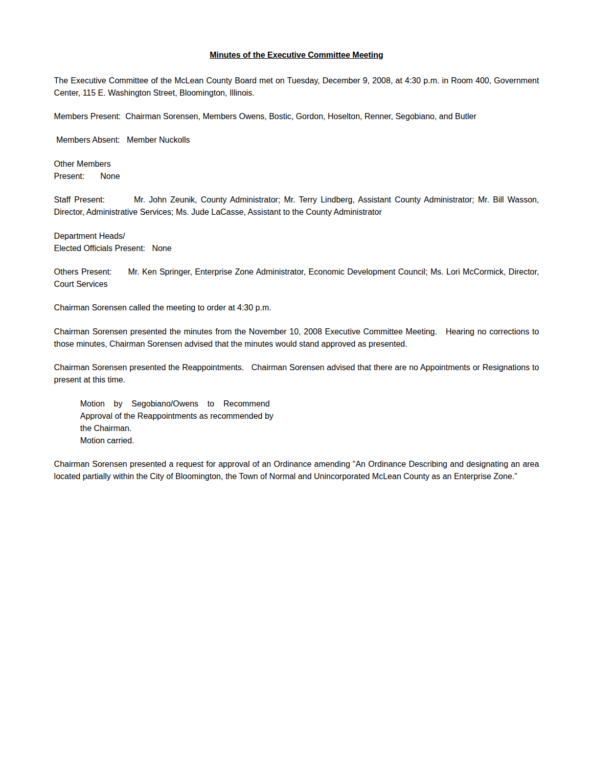Minutes of the Executive Committee Meeting
The Executive Committee of the McLean County Board met on Tuesday, December 9, 2008, at 4:30 p.m. in Room 400, Government Center, 115 E. Washington Street, Bloomington, Illinois.
Members Present: Chairman Sorensen, Members Owens, Bostic, Gordon, Hoselton, Renner, Segobiano, and Butler
Members Absent: Member Nuckolls
Other Members
Present: None
Staff Present: Mr. John Zeunik, County Administrator; Mr. Terry Lindberg, Assistant County Administrator; Mr. Bill Wasson, Director, Administrative Services; Ms. Jude LaCasse, Assistant to the County Administrator
Department Heads/
Elected Officials Present: None
Others Present: Mr. Ken Springer, Enterprise Zone Administrator, Economic Development Council; Ms. Lori McCormick, Director, Court Services
Chairman Sorensen called the meeting to order at 4:30 p.m.
Chairman Sorensen presented the minutes from the November 10, 2008 Executive Committee Meeting. Hearing no corrections to those minutes, Chairman Sorensen advised that the minutes would stand approved as presented.
Chairman Sorensen presented the Reappointments. Chairman Sorensen advised that there are no Appointments or Resignations to present at this time.
Motion by Segobiano/Owens to Recommend
Approval of the Reappointments as recommended by
the Chairman.
Motion carried.
Chairman Sorensen presented a request for approval of an Ordinance amending “An Ordinance Describing and designating an area located partially within the City of Bloomington, the Town of Normal and Unincorporated McLean County as an Enterprise Zone.”